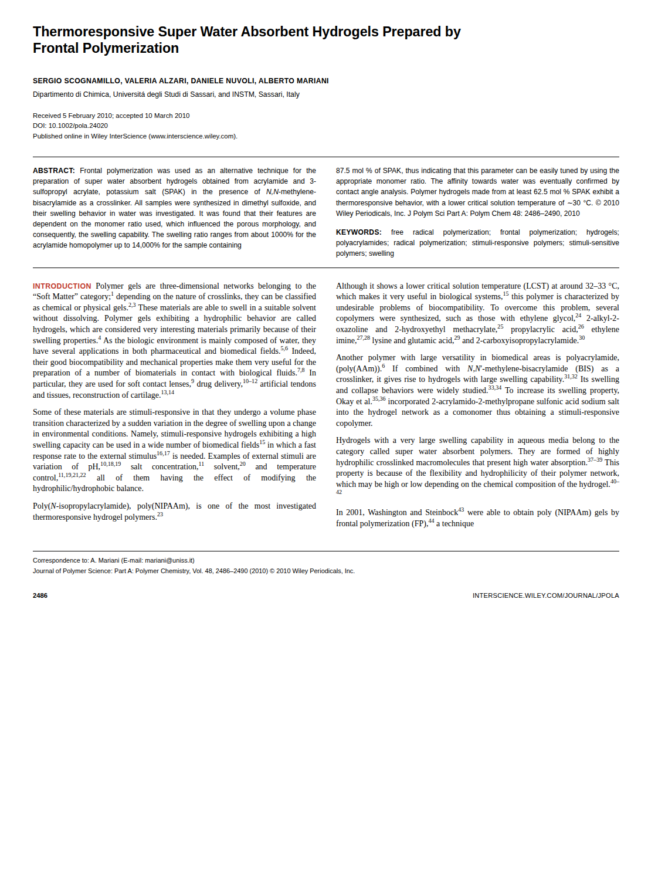Thermoresponsive Super Water Absorbent Hydrogels Prepared by
Frontal Polymerization
SERGIO SCOGNAMILLO, VALERIA ALZARI, DANIELE NUVOLI, ALBERTO MARIANI
Dipartimento di Chimica, Universitá degli Studi di Sassari, and INSTM, Sassari, Italy
Received 5 February 2010; accepted 10 March 2010 DOI: 10.1002/pola.24020 Published online in Wiley InterScience (www.interscience.wiley.com).
ABSTRACT: Frontal polymerization was used as an alternative technique for the preparation of super water absorbent hydrogels obtained from acrylamide and 3-sulfopropyl acrylate, potassium salt (SPAK) in the presence of N,N-methylene-bisacrylamide as a crosslinker. All samples were synthesized in dimethyl sulfoxide, and their swelling behavior in water was investigated. It was found that their features are dependent on the monomer ratio used, which influenced the porous morphology, and consequently, the swelling capability. The swelling ratio ranges from about 1000% for the acrylamide homopolymer up to 14,000% for the sample containing
87.5 mol % of SPAK, thus indicating that this parameter can be easily tuned by using the appropriate monomer ratio. The affinity towards water was eventually confirmed by contact angle analysis. Polymer hydrogels made from at least 62.5 mol % SPAK exhibit a thermoresponsive behavior, with a lower critical solution temperature of ∼30 °C. © 2010 Wiley Periodicals, Inc. J Polym Sci Part A: Polym Chem 48: 2486–2490, 2010
KEYWORDS: free radical polymerization; frontal polymerization; hydrogels; polyacrylamides; radical polymerization; stimuli-responsive polymers; stimuli-sensitive polymers; swelling
INTRODUCTION Polymer gels are three-dimensional networks belonging to the “Soft Matter” category;1 depending on the nature of crosslinks, they can be classified as chemical or physical gels.2,3 These materials are able to swell in a suitable solvent without dissolving. Polymer gels exhibiting a hydrophilic behavior are called hydrogels, which are considered very interesting materials primarily because of their swelling properties.4 As the biologic environment is mainly composed of water, they have several applications in both pharmaceutical and biomedical fields.5,6 Indeed, their good biocompatibility and mechanical properties make them very useful for the preparation of a number of biomaterials in contact with biological fluids.7,8 In particular, they are used for soft contact lenses,9 drug delivery,10–12 artificial tendons and tissues, reconstruction of cartilage.13,14
Some of these materials are stimuli-responsive in that they undergo a volume phase transition characterized by a sudden variation in the degree of swelling upon a change in environmental conditions. Namely, stimuli-responsive hydrogels exhibiting a high swelling capacity can be used in a wide number of biomedical fields15 in which a fast response rate to the external stimulus16,17 is needed. Examples of external stimuli are variation of pH,10,18,19 salt concentration,11 solvent,20 and temperature control,11,19,21,22 all of them having the effect of modifying the hydrophilic/hydrophobic balance.
Poly(N-isopropylacrylamide), poly(NIPAAm), is one of the most investigated thermoresponsive hydrogel polymers.23
Although it shows a lower critical solution temperature (LCST) at around 32–33 °C, which makes it very useful in biological systems,15 this polymer is characterized by undesirable problems of biocompatibility. To overcome this problem, several copolymers were synthesized, such as those with ethylene glycol,24 2-alkyl-2-oxazoline and 2-hydroxyethyl methacrylate,25 propylacrylic acid,26 ethylene imine,27,28 lysine and glutamic acid,29 and 2-carboxyisopropylacrylamide.30
Another polymer with large versatility in biomedical areas is polyacrylamide, (poly(AAm)).6 If combined with N,N′-methylene-bisacrylamide (BIS) as a crosslinker, it gives rise to hydrogels with large swelling capability.31,32 Its swelling and collapse behaviors were widely studied.33,34 To increase its swelling property, Okay et al.35,36 incorporated 2-acrylamido-2-methylpropane sulfonic acid sodium salt into the hydrogel network as a comonomer thus obtaining a stimuli-responsive copolymer.
Hydrogels with a very large swelling capability in aqueous media belong to the category called super water absorbent polymers. They are formed of highly hydrophilic crosslinked macromolecules that present high water absorption.37–39 This property is because of the flexibility and hydrophilicity of their polymer network, which may be high or low depending on the chemical composition of the hydrogel.40–42
In 2001, Washington and Steinbock43 were able to obtain poly (NIPAAm) gels by frontal polymerization (FP),44 a technique
Correspondence to: A. Mariani (E-mail: mariani@uniss.it)
Journal of Polymer Science: Part A: Polymer Chemistry, Vol. 48, 2486–2490 (2010) © 2010 Wiley Periodicals, Inc.
2486 INTERSCIENCE.WILEY.COM/JOURNAL/JPOLA